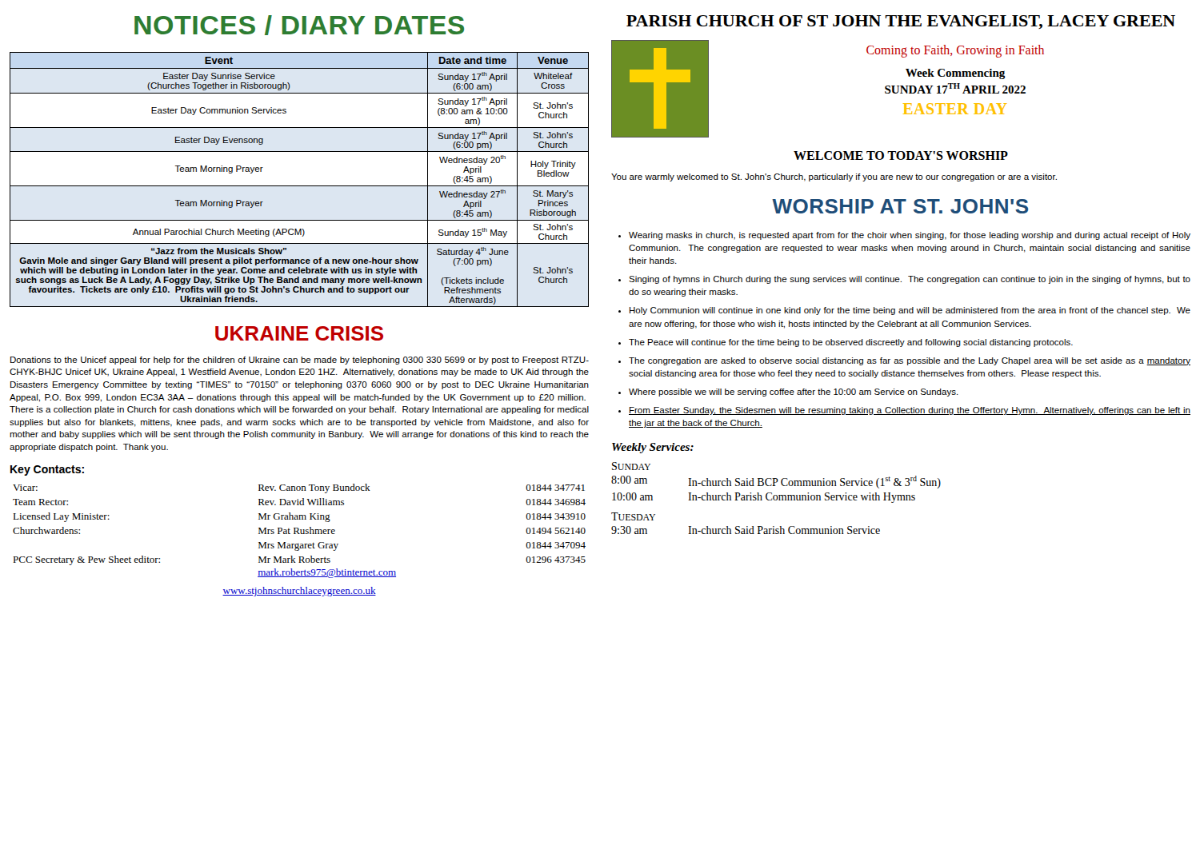NOTICES / DIARY DATES
| Event | Date and time | Venue |
| --- | --- | --- |
| Easter Day Sunrise Service (Churches Together in Risborough) | Sunday 17 th April (6:00 am) | Whiteleaf Cross |
| Easter Day Communion Services | Sunday 17 th April (8:00 am & 10:00 am) | St. John's Church |
| Easter Day Evensong | Sunday 17 th April (6:00 pm) | St. John's Church |
| Team Morning Prayer | Wednesday 20 th April (8:45 am) | Holy Trinity Bledlow |
| Team Morning Prayer | Wednesday 27 th April (8:45 am) | St. Mary's Princes Risborough |
| Annual Parochial Church Meeting (APCM) | Sunday 15 th May | St. John's Church |
| “Jazz from the Musicals Show” Gavin Mole and singer Gary Bland will present a pilot performance of a new one-hour show which will be debuting in London later in the year. Come and celebrate with us in style with such songs as Luck Be A Lady, A Foggy Day, Strike Up The Band and many more well-known favourites. Tickets are only £10. Profits will go to St John's Church and to support our Ukrainian friends. | Saturday 4 th June (7:00 pm) (Tickets include Refreshments Afterwards) | St. John's Church |
UKRAINE CRISIS
Donations to the Unicef appeal for help for the children of Ukraine can be made by telephoning 0300 330 5699 or by post to Freepost RTZU-CHYK-BHJC Unicef UK, Ukraine Appeal, 1 Westfield Avenue, London E20 1HZ. Alternatively, donations may be made to UK Aid through the Disasters Emergency Committee by texting “TIMES” to “70150” or telephoning 0370 6060 900 or by post to DEC Ukraine Humanitarian Appeal, P.O. Box 999, London EC3A 3AA – donations through this appeal will be match-funded by the UK Government up to £20 million. There is a collection plate in Church for cash donations which will be forwarded on your behalf. Rotary International are appealing for medical supplies but also for blankets, mittens, knee pads, and warm socks which are to be transported by vehicle from Maidstone, and also for mother and baby supplies which will be sent through the Polish community in Banbury. We will arrange for donations of this kind to reach the appropriate dispatch point. Thank you.
Key Contacts:
| Vicar: | Rev. Canon Tony Bundock | 01844 347741 |
| Team Rector: | Rev. David Williams | 01844 346984 |
| Licensed Lay Minister: | Mr Graham King | 01844 343910 |
| Churchwardens: | Mrs Pat Rushmere | 01494 562140 |
| | Mrs Margaret Gray | 01844 347094 |
| PCC Secretary & Pew Sheet editor: | Mr Mark Roberts mark.roberts975@btinternet.com | 01296 437345 |
www.stjohnschurchlaceygreen.co.uk
PARISH CHURCH OF ST JOHN THE EVANGELIST, LACEY GREEN
Coming to Faith, Growing in Faith
Week Commencing
SUNDAY 17TH APRIL 2022
EASTER DAY
WELCOME TO TODAY'S WORSHIP
You are warmly welcomed to St. John's Church, particularly if you are new to our congregation or are a visitor.
WORSHIP AT ST. JOHN'S
Wearing masks in church, is requested apart from for the choir when singing, for those leading worship and during actual receipt of Holy Communion. The congregation are requested to wear masks when moving around in Church, maintain social distancing and sanitise their hands.
Singing of hymns in Church during the sung services will continue. The congregation can continue to join in the singing of hymns, but to do so wearing their masks.
Holy Communion will continue in one kind only for the time being and will be administered from the area in front of the chancel step. We are now offering, for those who wish it, hosts intincted by the Celebrant at all Communion Services.
The Peace will continue for the time being to be observed discreetly and following social distancing protocols.
The congregation are asked to observe social distancing as far as possible and the Lady Chapel area will be set aside as a mandatory social distancing area for those who feel they need to socially distance themselves from others. Please respect this.
Where possible we will be serving coffee after the 10:00 am Service on Sundays.
From Easter Sunday, the Sidesmen will be resuming taking a Collection during the Offertory Hymn. Alternatively, offerings can be left in the jar at the back of the Church.
Weekly Services:
SUNDAY
| 8:00 am | In-church Said BCP Communion Service (1 st & 3 rd Sun) |
| 10:00 am | In-church Parish Communion Service with Hymns |
TUESDAY
| 9:30 am | In-church Said Parish Communion Service |